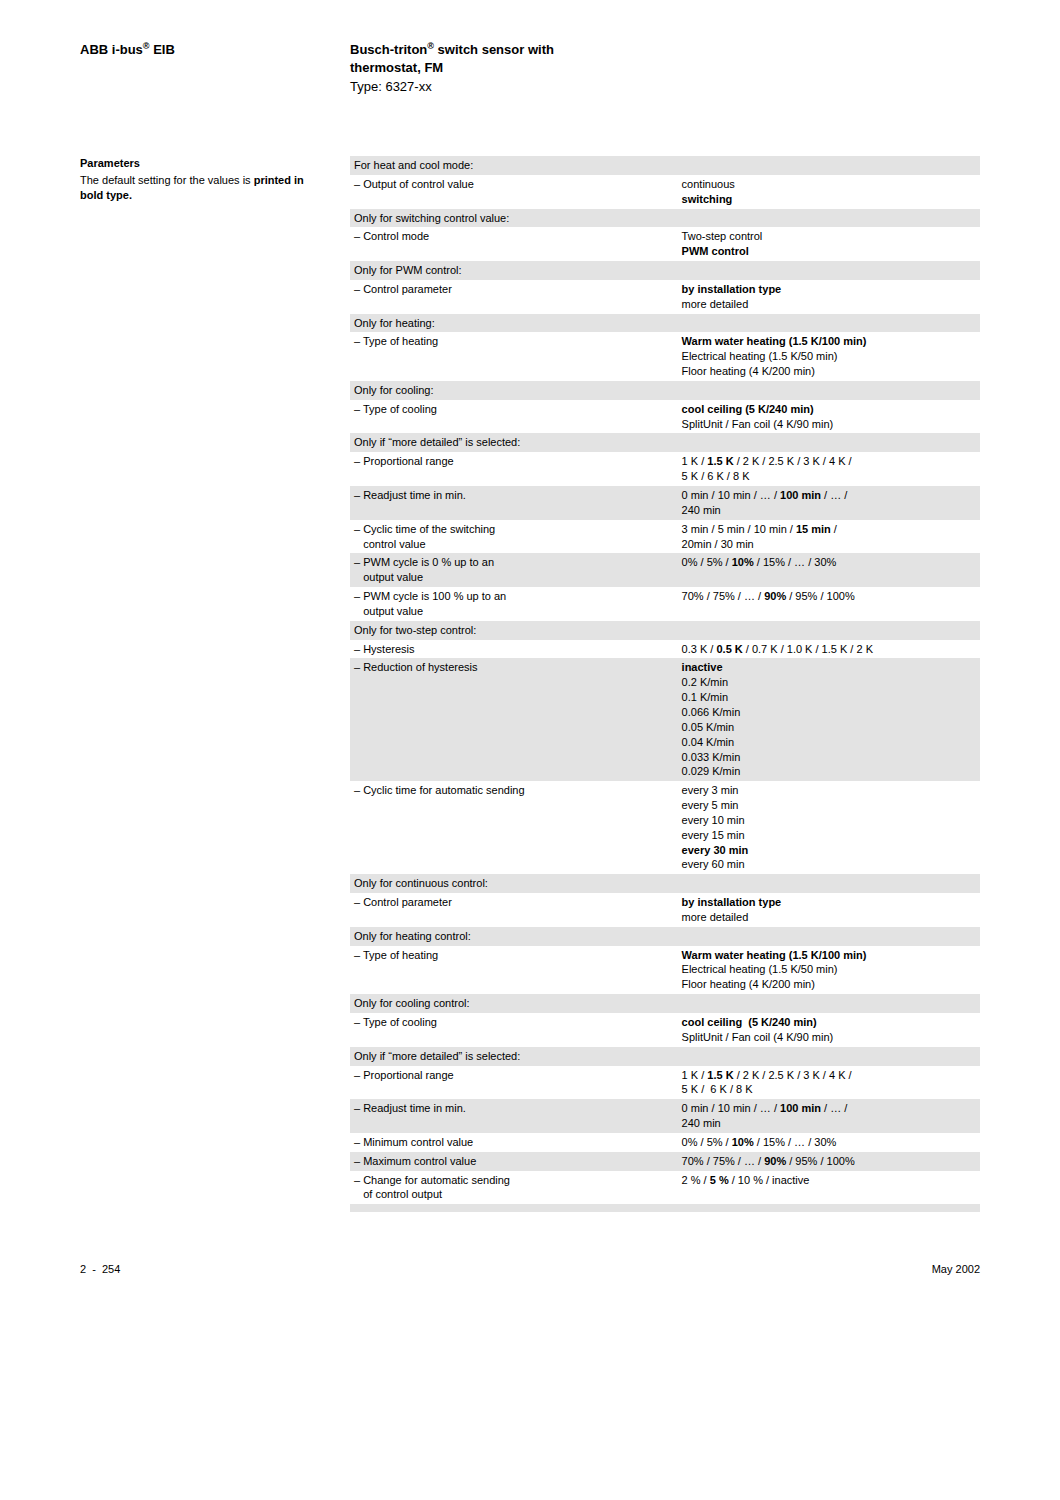ABB i-bus® EIB
Busch-triton® switch sensor with
thermostat, FM
Type: 6327-xx
Parameters
The default setting for the values is printed in bold type.
| For heat and cool mode: | |
| – Output of control value | continuous switching |
| Only for switching control value: | |
| – Control mode | Two-step control PWM control |
| Only for PWM control: | |
| – Control parameter | by installation type more detailed |
| Only for heating: | |
| – Type of heating | Warm water heating (1.5 K/100 min) Electrical heating (1.5 K/50 min) Floor heating (4 K/200 min) |
| Only for cooling: | |
| – Type of cooling | cool ceiling (5 K/240 min) SplitUnit / Fan coil (4 K/90 min) |
| Only if “more detailed” is selected: | |
| – Proportional range | 1 K / 1.5 K / 2 K / 2.5 K / 3 K / 4 K / 5 K / 6 K / 8 K |
| – Readjust time in min. | 0 min / 10 min / … / 100 min / … / 240 min |
| – Cyclic time of the switching control value | 3 min / 5 min / 10 min / 15 min / 20min / 30 min |
| – PWM cycle is 0 % up to an output value | 0% / 5% / 10% / 15% / … / 30% |
| – PWM cycle is 100 % up to an output value | 70% / 75% / … / 90% / 95% / 100% |
| Only for two-step control: | |
| – Hysteresis | 0.3 K / 0.5 K / 0.7 K / 1.0 K / 1.5 K / 2 K |
| – Reduction of hysteresis | inactive 0.2 K/min 0.1 K/min 0.066 K/min 0.05 K/min 0.04 K/min 0.033 K/min 0.029 K/min |
| – Cyclic time for automatic sending | every 3 min every 5 min every 10 min every 15 min every 30 min every 60 min |
| Only for continuous control: | |
| – Control parameter | by installation type more detailed |
| Only for heating control: | |
| – Type of heating | Warm water heating (1.5 K/100 min) Electrical heating (1.5 K/50 min) Floor heating (4 K/200 min) |
| Only for cooling control: | |
| – Type of cooling | cool ceiling (5 K/240 min) SplitUnit / Fan coil (4 K/90 min) |
| Only if “more detailed” is selected: | |
| – Proportional range | 1 K / 1.5 K / 2 K / 2.5 K / 3 K / 4 K / 5 K / 6 K / 8 K |
| – Readjust time in min. | 0 min / 10 min / … / 100 min / … / 240 min |
| – Minimum control value | 0% / 5% / 10% / 15% / … / 30% |
| – Maximum control value | 70% / 75% / … / 90% / 95% / 100% |
| – Change for automatic sending of control output | 2 % / 5 % / 10 % / inactive |
2 - 254
May 2002